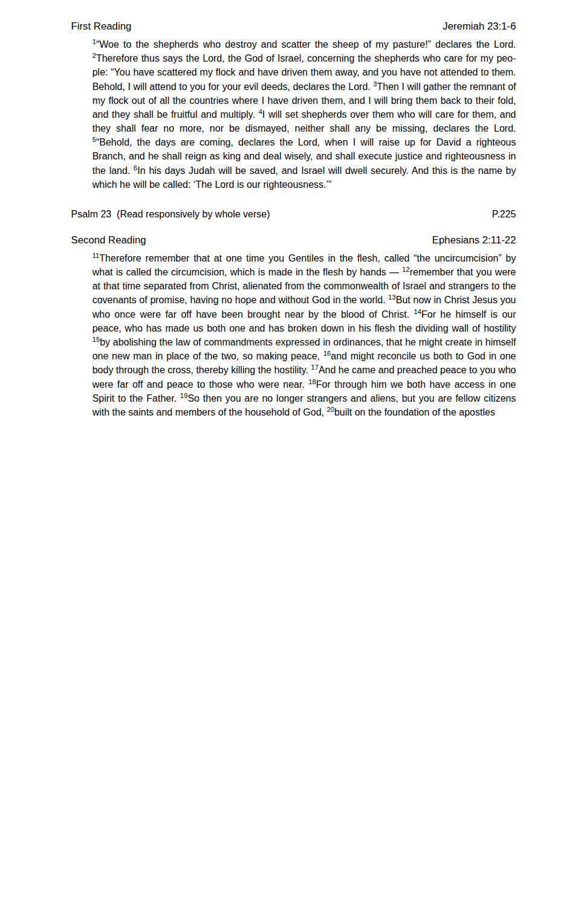First Reading Jeremiah 23:1-6
1“Woe to the shepherds who destroy and scatter the sheep of my pasture!” declares the Lord. 2Therefore thus says the Lord, the God of Israel, concerning the shepherds who care for my people: “You have scattered my flock and have driven them away, and you have not attended to them. Behold, I will attend to you for your evil deeds, declares the Lord. 3Then I will gather the remnant of my flock out of all the countries where I have driven them, and I will bring them back to their fold, and they shall be fruitful and multiply. 4I will set shepherds over them who will care for them, and they shall fear no more, nor be dismayed, neither shall any be missing, declares the Lord. 5“Behold, the days are coming, declares the Lord, when I will raise up for David a righteous Branch, and he shall reign as king and deal wisely, and shall execute justice and righteousness in the land. 6In his days Judah will be saved, and Israel will dwell securely. And this is the name by which he will be called: ‘The Lord is our righteousness.’”
Psalm 23 (Read responsively by whole verse) P.225
Second Reading Ephesians 2:11-22
11Therefore remember that at one time you Gentiles in the flesh, called “the uncircumcision” by what is called the circumcision, which is made in the flesh by hands — 12remember that you were at that time separated from Christ, alienated from the commonwealth of Israel and strangers to the covenants of promise, having no hope and without God in the world. 13But now in Christ Jesus you who once were far off have been brought near by the blood of Christ. 14For he himself is our peace, who has made us both one and has broken down in his flesh the dividing wall of hostility 15by abolishing the law of commandments expressed in ordinances, that he might create in himself one new man in place of the two, so making peace, 16and might reconcile us both to God in one body through the cross, thereby killing the hostility. 17And he came and preached peace to you who were far off and peace to those who were near. 18For through him we both have access in one Spirit to the Father. 19So then you are no longer strangers and aliens, but you are fellow citizens with the saints and members of the household of God, 20built on the foundation of the apostles